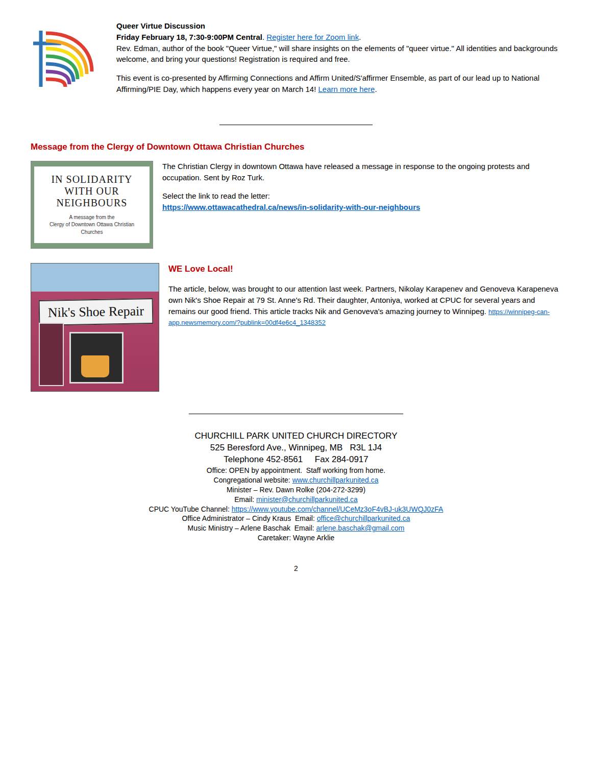Queer Virtue Discussion
Friday February 18, 7:30-9:00PM Central. Register here for Zoom link.
Rev. Edman, author of the book "Queer Virtue," will share insights on the elements of "queer virtue." All identities and backgrounds welcome, and bring your questions! Registration is required and free.
This event is co-presented by Affirming Connections and Affirm United/S'affirmer Ensemble, as part of our lead up to National Affirming/PIE Day, which happens every year on March 14! Learn more here.
Message from the Clergy of Downtown Ottawa Christian Churches
IN SOLIDARITY
WITH OUR
NEIGHBOURS
A message from the
Clergy of Downtown Ottawa Christian Churches
The Christian Clergy in downtown Ottawa have released a message in response to the ongoing protests and occupation. Sent by Roz Turk.
Select the link to read the letter:
https://www.ottawacathedral.ca/news/in-solidarity-with-our-neighbours
Nik's Shoe Repair
WE Love Local!
The article, below, was brought to our attention last week. Partners, Nikolay Karapenev and Genoveva Karapeneva own Nik's Shoe Repair at 79 St. Anne's Rd. Their daughter, Antoniya, worked at CPUC for several years and remains our good friend. This article tracks Nik and Genoveva's amazing journey to Winnipeg. https://winnipeg-can-app.newsmemory.com/?publink=00df4e6c4_1348352
CHURCHILL PARK UNITED CHURCH DIRECTORY
525 Beresford Ave., Winnipeg, MB R3L 1J4
Telephone 452-8561 Fax 284-0917
Office: OPEN by appointment. Staff working from home.
Congregational website: www.churchillparkunited.ca
Minister – Rev. Dawn Rolke (204-272-3299)
Email: minister@churchillparkunited.ca
CPUC YouTube Channel: https://www.youtube.com/channel/UCeMz3oF4vBJ-uk3UWQJ0zFA
Office Administrator – Cindy Kraus Email: office@churchillparkunited.ca
Music Ministry – Arlene Baschak Email: arlene.baschak@gmail.com
Caretaker: Wayne Arklie
2